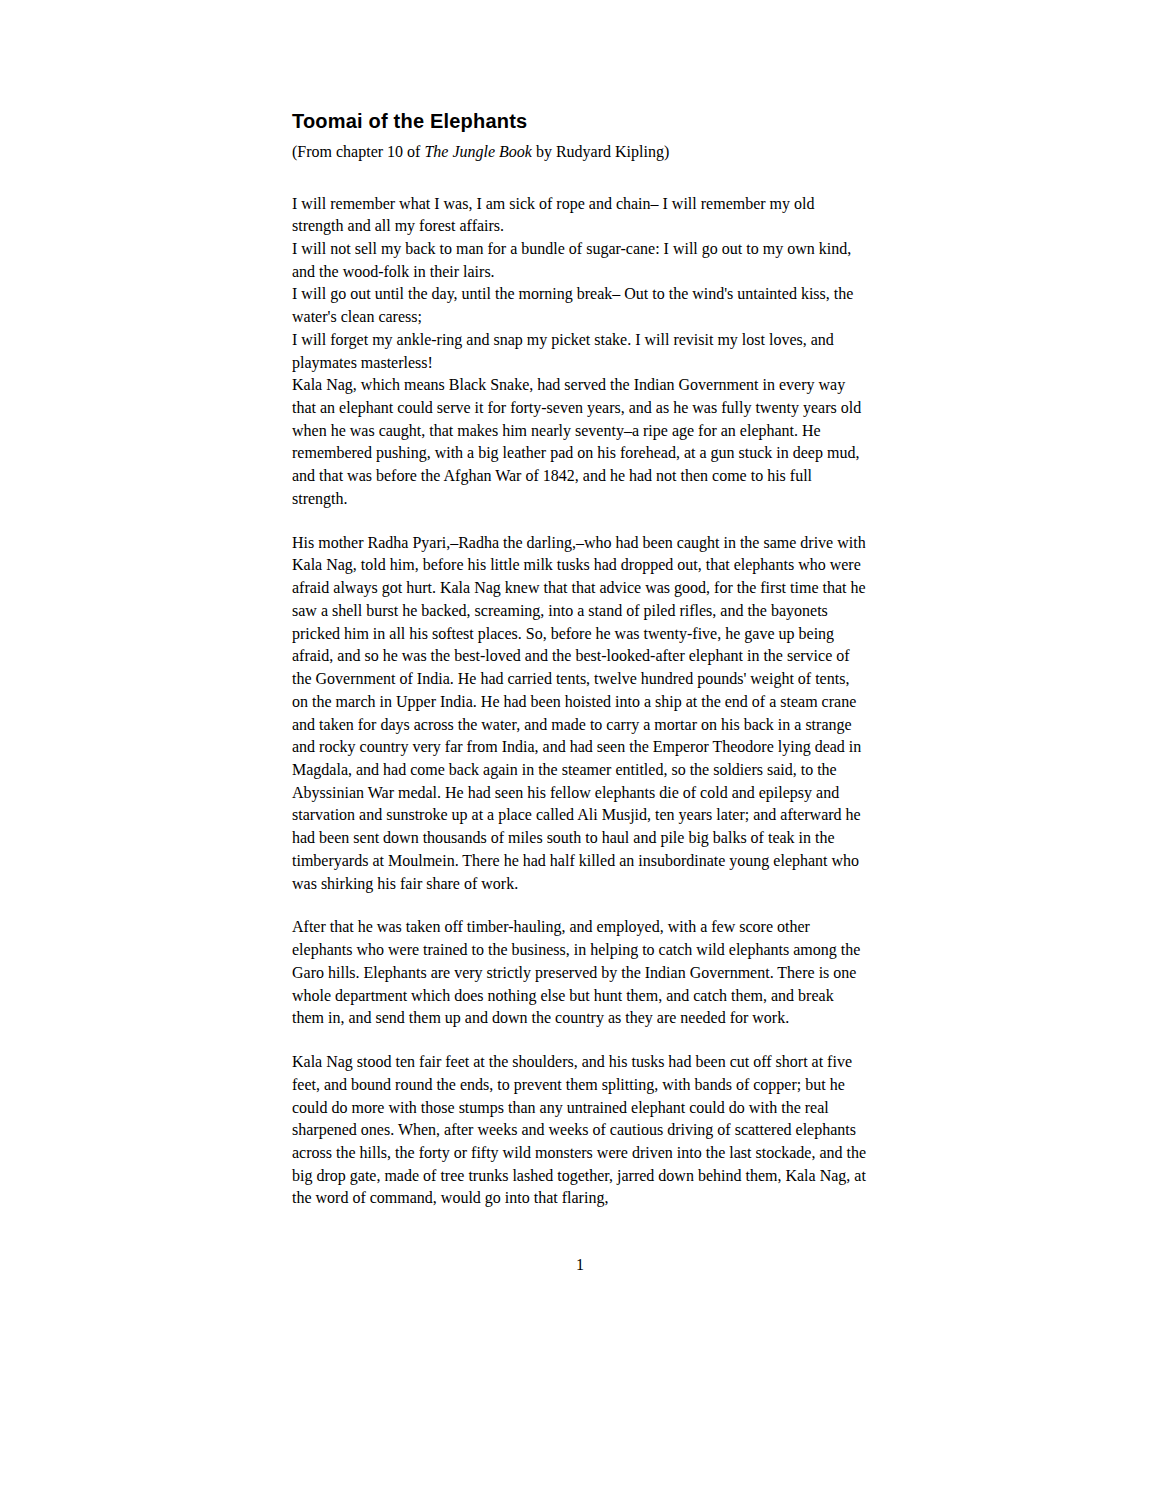Toomai of the Elephants
(From chapter 10 of The Jungle Book by Rudyard Kipling)
I will remember what I was, I am sick of rope and chain– I will remember my old strength and all my forest affairs.
I will not sell my back to man for a bundle of sugar-cane: I will go out to my own kind, and the wood-folk in their lairs.
I will go out until the day, until the morning break– Out to the wind's untainted kiss, the water's clean caress;
I will forget my ankle-ring and snap my picket stake. I will revisit my lost loves, and playmates masterless!
Kala Nag, which means Black Snake, had served the Indian Government in every way that an elephant could serve it for forty-seven years, and as he was fully twenty years old when he was caught, that makes him nearly seventy–a ripe age for an elephant. He remembered pushing, with a big leather pad on his forehead, at a gun stuck in deep mud, and that was before the Afghan War of 1842, and he had not then come to his full strength.
His mother Radha Pyari,–Radha the darling,–who had been caught in the same drive with Kala Nag, told him, before his little milk tusks had dropped out, that elephants who were afraid always got hurt. Kala Nag knew that that advice was good, for the first time that he saw a shell burst he backed, screaming, into a stand of piled rifles, and the bayonets pricked him in all his softest places. So, before he was twenty-five, he gave up being afraid, and so he was the best-loved and the best-looked-after elephant in the service of the Government of India. He had carried tents, twelve hundred pounds' weight of tents, on the march in Upper India. He had been hoisted into a ship at the end of a steam crane and taken for days across the water, and made to carry a mortar on his back in a strange and rocky country very far from India, and had seen the Emperor Theodore lying dead in Magdala, and had come back again in the steamer entitled, so the soldiers said, to the Abyssinian War medal. He had seen his fellow elephants die of cold and epilepsy and starvation and sunstroke up at a place called Ali Musjid, ten years later; and afterward he had been sent down thousands of miles south to haul and pile big balks of teak in the timberyards at Moulmein. There he had half killed an insubordinate young elephant who was shirking his fair share of work.
After that he was taken off timber-hauling, and employed, with a few score other elephants who were trained to the business, in helping to catch wild elephants among the Garo hills. Elephants are very strictly preserved by the Indian Government. There is one whole department which does nothing else but hunt them, and catch them, and break them in, and send them up and down the country as they are needed for work.
Kala Nag stood ten fair feet at the shoulders, and his tusks had been cut off short at five feet, and bound round the ends, to prevent them splitting, with bands of copper; but he could do more with those stumps than any untrained elephant could do with the real sharpened ones. When, after weeks and weeks of cautious driving of scattered elephants across the hills, the forty or fifty wild monsters were driven into the last stockade, and the big drop gate, made of tree trunks lashed together, jarred down behind them, Kala Nag, at the word of command, would go into that flaring,
1